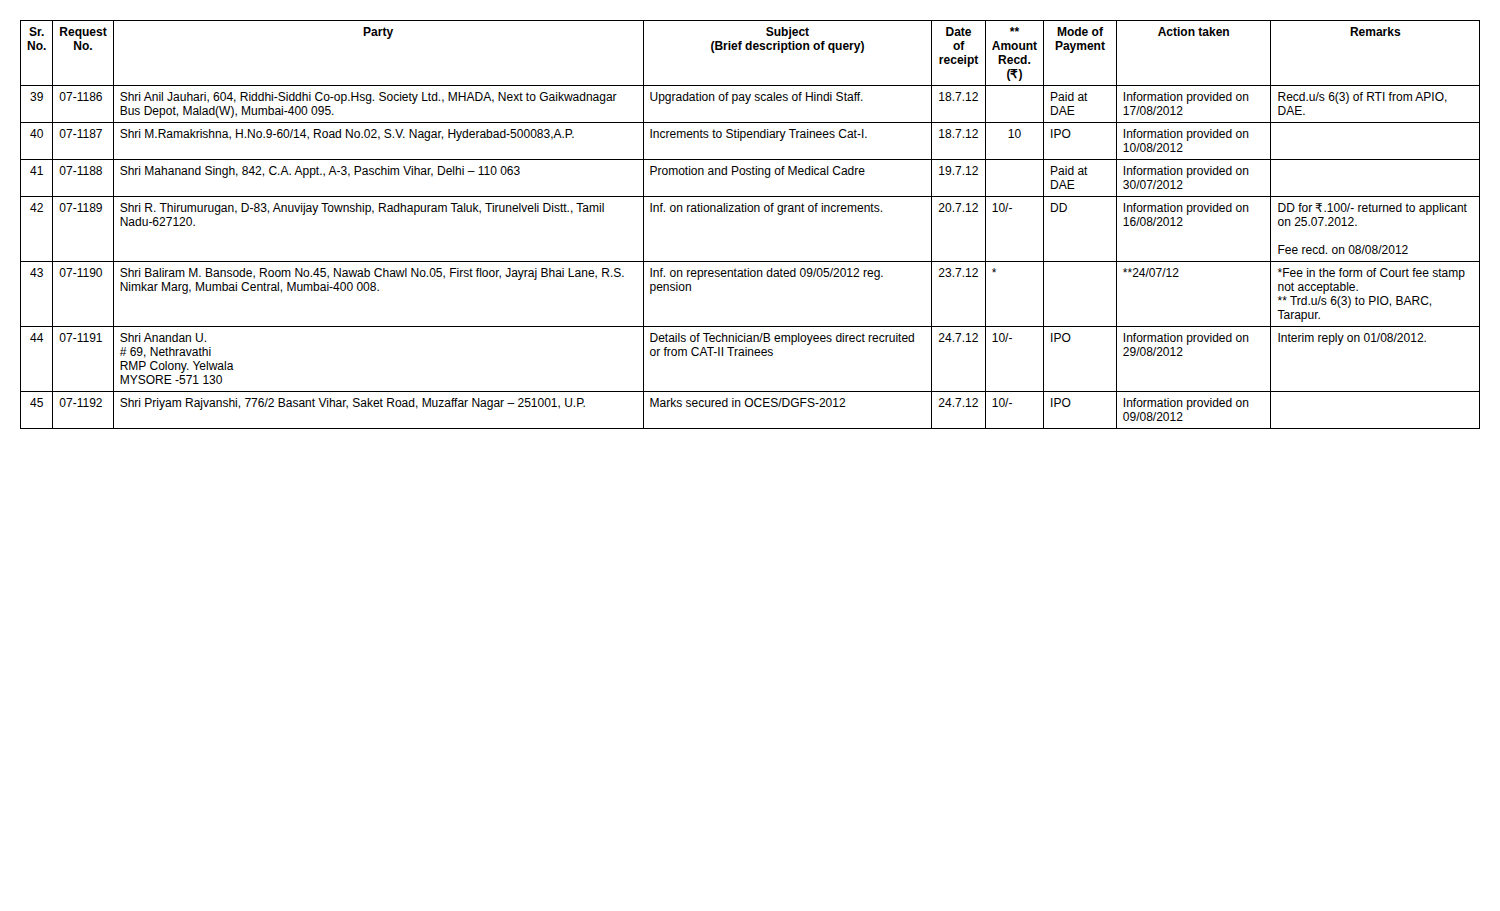| Sr. No. | Request No. | Party | Subject (Brief description of query) | Date of receipt | ** Amount Recd. (₹) | Mode of Payment | Action taken | Remarks |
| --- | --- | --- | --- | --- | --- | --- | --- | --- |
| 39 | 07-1186 | Shri Anil Jauhari, 604, Riddhi-Siddhi Co-op.Hsg. Society Ltd., MHADA, Next to Gaikwadnagar Bus Depot, Malad(W), Mumbai-400 095. | Upgradation of pay scales of Hindi Staff. | 18.7.12 | | Paid at DAE | Information provided on 17/08/2012 | Recd.u/s 6(3) of RTI from APIO, DAE. |
| 40 | 07-1187 | Shri M.Ramakrishna, H.No.9-60/14, Road No.02, S.V. Nagar, Hyderabad-500083,A.P. | Increments to Stipendiary Trainees Cat-I. | 18.7.12 | 10 | IPO | Information provided on 10/08/2012 | |
| 41 | 07-1188 | Shri Mahanand Singh, 842, C.A. Appt., A-3, Paschim Vihar, Delhi – 110 063 | Promotion and Posting of Medical Cadre | 19.7.12 | | Paid at DAE | Information provided on 30/07/2012 | |
| 42 | 07-1189 | Shri R. Thirumurugan, D-83, Anuvijay Township, Radhapuram Taluk, Tirunelveli Distt., Tamil Nadu-627120. | Inf. on rationalization of grant of increments. | 20.7.12 | 10/- | DD | Information provided on 16/08/2012 | DD for ₹.100/- returned to applicant on 25.07.2012. Fee recd. on 08/08/2012 |
| 43 | 07-1190 | Shri Baliram M. Bansode, Room No.45, Nawab Chawl No.05, First floor, Jayraj Bhai Lane, R.S. Nimkar Marg, Mumbai Central, Mumbai-400 008. | Inf. on representation dated 09/05/2012 reg. pension | 23.7.12 | * | | **24/07/12 | *Fee in the form of Court fee stamp not acceptable. ** Trd.u/s 6(3) to PIO, BARC, Tarapur. |
| 44 | 07-1191 | Shri Anandan U. # 69, Nethravathi RMP Colony. Yelwala MYSORE -571 130 | Details of Technician/B employees direct recruited or from CAT-II Trainees | 24.7.12 | 10/- | IPO | Information provided on 29/08/2012 | Interim reply on 01/08/2012. |
| 45 | 07-1192 | Shri Priyam Rajvanshi, 776/2 Basant Vihar, Saket Road, Muzaffar Nagar – 251001, U.P. | Marks secured in OCES/DGFS-2012 | 24.7.12 | 10/- | IPO | Information provided on 09/08/2012 | |